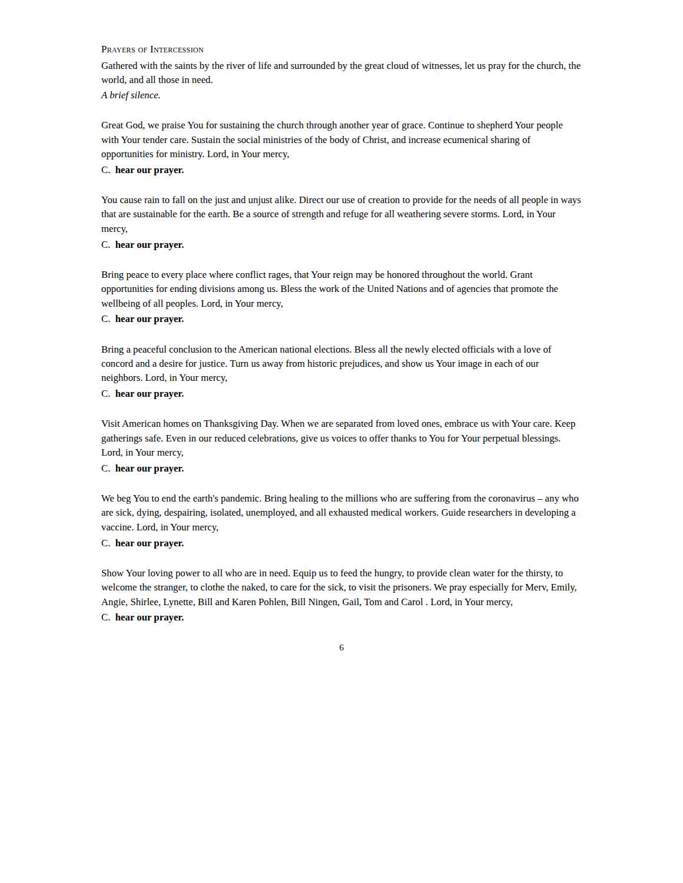Prayers of Intercession
Gathered with the saints by the river of life and surrounded by the great cloud of witnesses, let us pray for the church, the world, and all those in need.
A brief silence.
Great God, we praise You for sustaining the church through another year of grace. Continue to shepherd Your people with Your tender care. Sustain the social ministries of the body of Christ, and increase ecumenical sharing of opportunities for ministry. Lord, in Your mercy,
C. hear our prayer.
You cause rain to fall on the just and unjust alike. Direct our use of creation to provide for the needs of all people in ways that are sustainable for the earth. Be a source of strength and refuge for all weathering severe storms. Lord, in Your mercy,
C. hear our prayer.
Bring peace to every place where conflict rages, that Your reign may be honored throughout the world. Grant opportunities for ending divisions among us. Bless the work of the United Nations and of agencies that promote the wellbeing of all peoples. Lord, in Your mercy,
C. hear our prayer.
Bring a peaceful conclusion to the American national elections. Bless all the newly elected officials with a love of concord and a desire for justice. Turn us away from historic prejudices, and show us Your image in each of our neighbors. Lord, in Your mercy,
C. hear our prayer.
Visit American homes on Thanksgiving Day. When we are separated from loved ones, embrace us with Your care. Keep gatherings safe. Even in our reduced celebrations, give us voices to offer thanks to You for Your perpetual blessings. Lord, in Your mercy,
C. hear our prayer.
We beg You to end the earth's pandemic. Bring healing to the millions who are suffering from the coronavirus – any who are sick, dying, despairing, isolated, unemployed, and all exhausted medical workers. Guide researchers in developing a vaccine. Lord, in Your mercy,
C. hear our prayer.
Show Your loving power to all who are in need. Equip us to feed the hungry, to provide clean water for the thirsty, to welcome the stranger, to clothe the naked, to care for the sick, to visit the prisoners. We pray especially for Merv, Emily, Angie, Shirlee, Lynette, Bill and Karen Pohlen, Bill Ningen, Gail, Tom and Carol . Lord, in Your mercy,
C. hear our prayer.
6